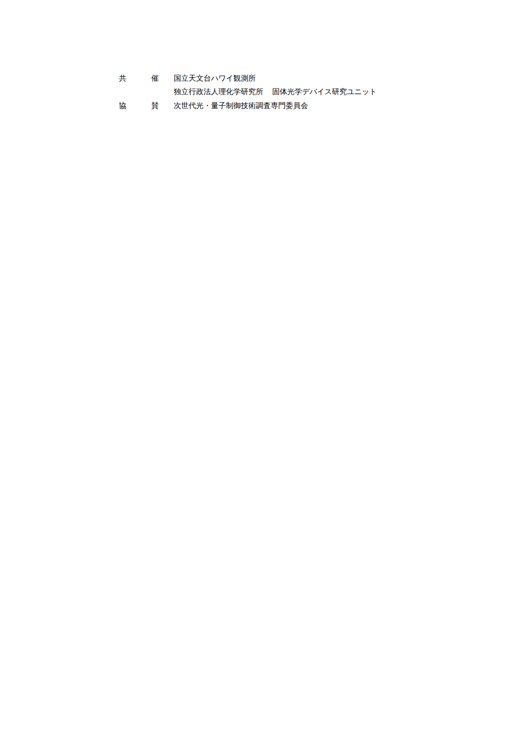| 共 催 | 国立天文台ハワイ観測所 独立行政法人理化学研究所 固体光学デバイス研究ユニット |
| 協 賛 | 次世代光・量子制御技術調査専門委員会 |